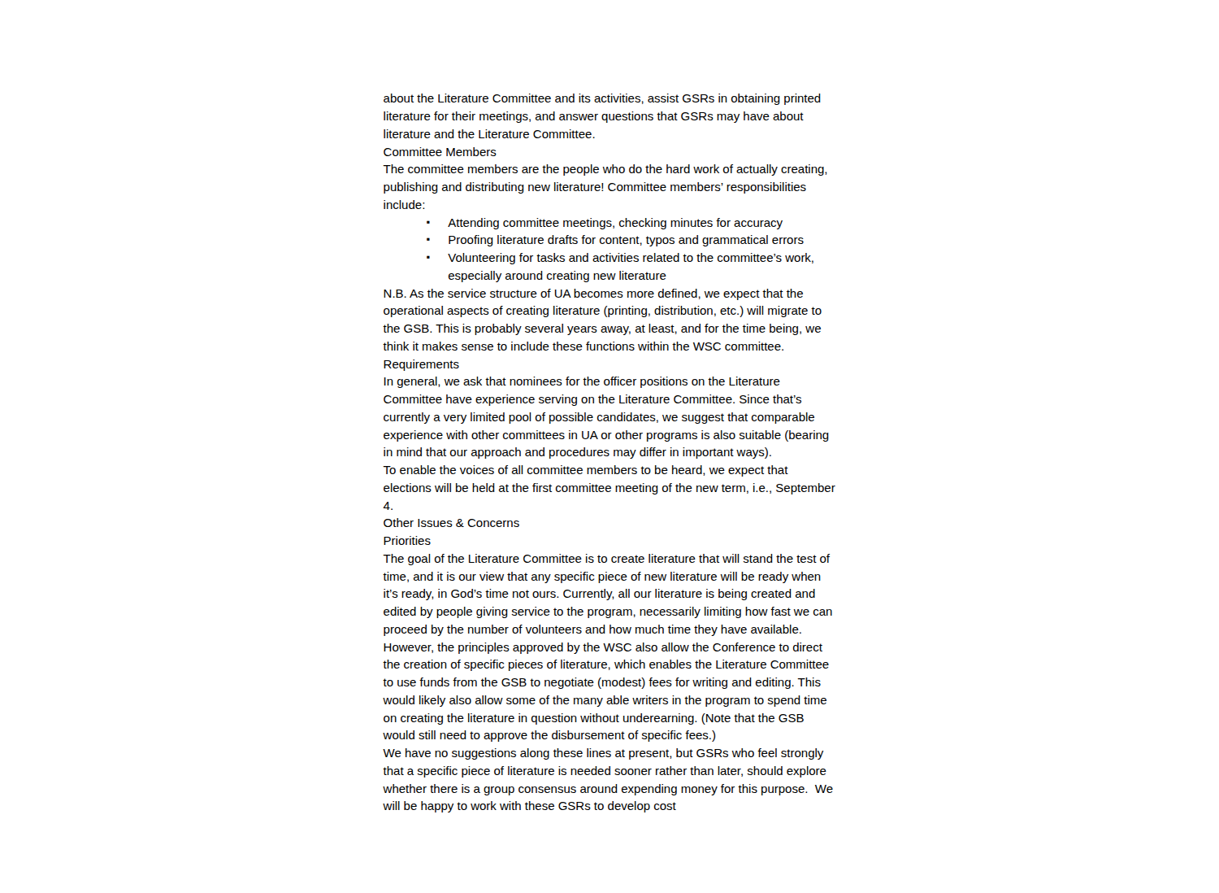about the Literature Committee and its activities, assist GSRs in obtaining printed literature for their meetings, and answer questions that GSRs may have about literature and the Literature Committee.
Committee Members
The committee members are the people who do the hard work of actually creating, publishing and distributing new literature! Committee members’ responsibilities include:
Attending committee meetings, checking minutes for accuracy
Proofing literature drafts for content, typos and grammatical errors
Volunteering for tasks and activities related to the committee’s work, especially around creating new literature
N.B. As the service structure of UA becomes more defined, we expect that the operational aspects of creating literature (printing, distribution, etc.) will migrate to the GSB. This is probably several years away, at least, and for the time being, we think it makes sense to include these functions within the WSC committee.
Requirements
In general, we ask that nominees for the officer positions on the Literature Committee have experience serving on the Literature Committee. Since that’s currently a very limited pool of possible candidates, we suggest that comparable experience with other committees in UA or other programs is also suitable (bearing in mind that our approach and procedures may differ in important ways).
To enable the voices of all committee members to be heard, we expect that elections will be held at the first committee meeting of the new term, i.e., September 4.
Other Issues & Concerns
Priorities
The goal of the Literature Committee is to create literature that will stand the test of time, and it is our view that any specific piece of new literature will be ready when it’s ready, in God’s time not ours. Currently, all our literature is being created and edited by people giving service to the program, necessarily limiting how fast we can proceed by the number of volunteers and how much time they have available. However, the principles approved by the WSC also allow the Conference to direct the creation of specific pieces of literature, which enables the Literature Committee to use funds from the GSB to negotiate (modest) fees for writing and editing. This would likely also allow some of the many able writers in the program to spend time on creating the literature in question without underearning. (Note that the GSB would still need to approve the disbursement of specific fees.)
We have no suggestions along these lines at present, but GSRs who feel strongly that a specific piece of literature is needed sooner rather than later, should explore whether there is a group consensus around expending money for this purpose. We will be happy to work with these GSRs to develop cost